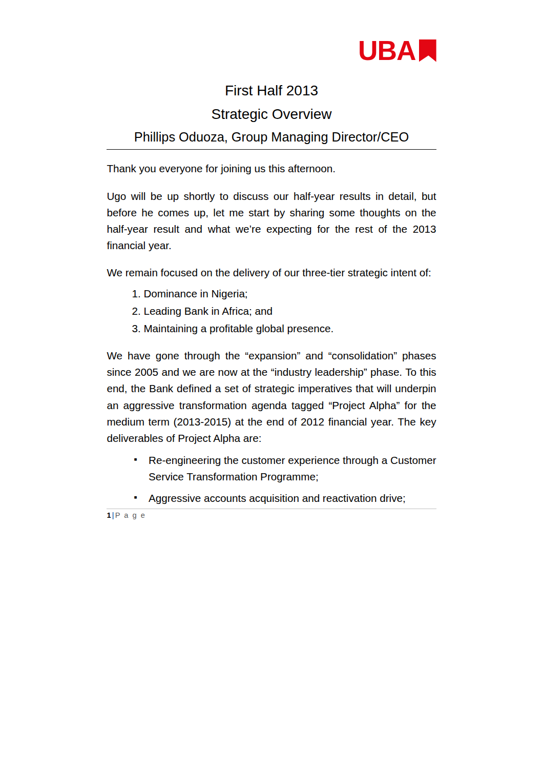UBA
First Half 2013
Strategic Overview
Phillips Oduoza, Group Managing Director/CEO
Thank you everyone for joining us this afternoon.
Ugo will be up shortly to discuss our half-year results in detail, but before he comes up, let me start by sharing some thoughts on the half-year result and what we’re expecting for the rest of the 2013 financial year.
We remain focused on the delivery of our three-tier strategic intent of:
Dominance in Nigeria;
Leading Bank in Africa; and
Maintaining a profitable global presence.
We have gone through the “expansion” and “consolidation” phases since 2005 and we are now at the “industry leadership” phase. To this end, the Bank defined a set of strategic imperatives that will underpin an aggressive transformation agenda tagged “Project Alpha” for the medium term (2013-2015) at the end of 2012 financial year. The key deliverables of Project Alpha are:
Re-engineering the customer experience through a Customer Service Transformation Programme;
Aggressive accounts acquisition and reactivation drive;
1|P a g e